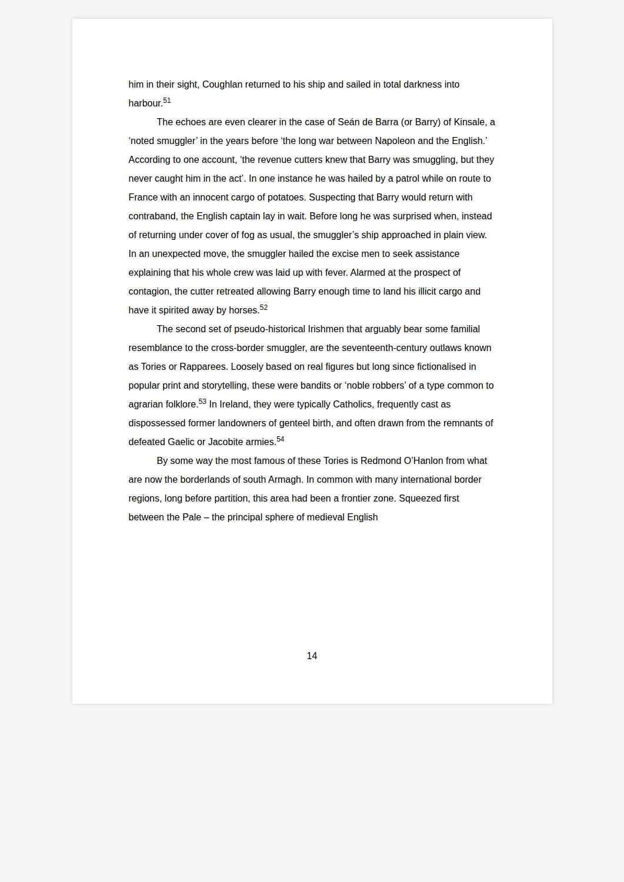him in their sight, Coughlan returned to his ship and sailed in total darkness into harbour.51
The echoes are even clearer in the case of Seán de Barra (or Barry) of Kinsale, a ‘noted smuggler’ in the years before ‘the long war between Napoleon and the English.’ According to one account, ‘the revenue cutters knew that Barry was smuggling, but they never caught him in the act’. In one instance he was hailed by a patrol while on route to France with an innocent cargo of potatoes. Suspecting that Barry would return with contraband, the English captain lay in wait. Before long he was surprised when, instead of returning under cover of fog as usual, the smuggler’s ship approached in plain view. In an unexpected move, the smuggler hailed the excise men to seek assistance explaining that his whole crew was laid up with fever. Alarmed at the prospect of contagion, the cutter retreated allowing Barry enough time to land his illicit cargo and have it spirited away by horses.52
The second set of pseudo-historical Irishmen that arguably bear some familial resemblance to the cross-border smuggler, are the seventeenth-century outlaws known as Tories or Rapparees. Loosely based on real figures but long since fictionalised in popular print and storytelling, these were bandits or ‘noble robbers’ of a type common to agrarian folklore.53 In Ireland, they were typically Catholics, frequently cast as dispossessed former landowners of genteel birth, and often drawn from the remnants of defeated Gaelic or Jacobite armies.54
By some way the most famous of these Tories is Redmond O’Hanlon from what are now the borderlands of south Armagh. In common with many international border regions, long before partition, this area had been a frontier zone. Squeezed first between the Pale – the principal sphere of medieval English
14